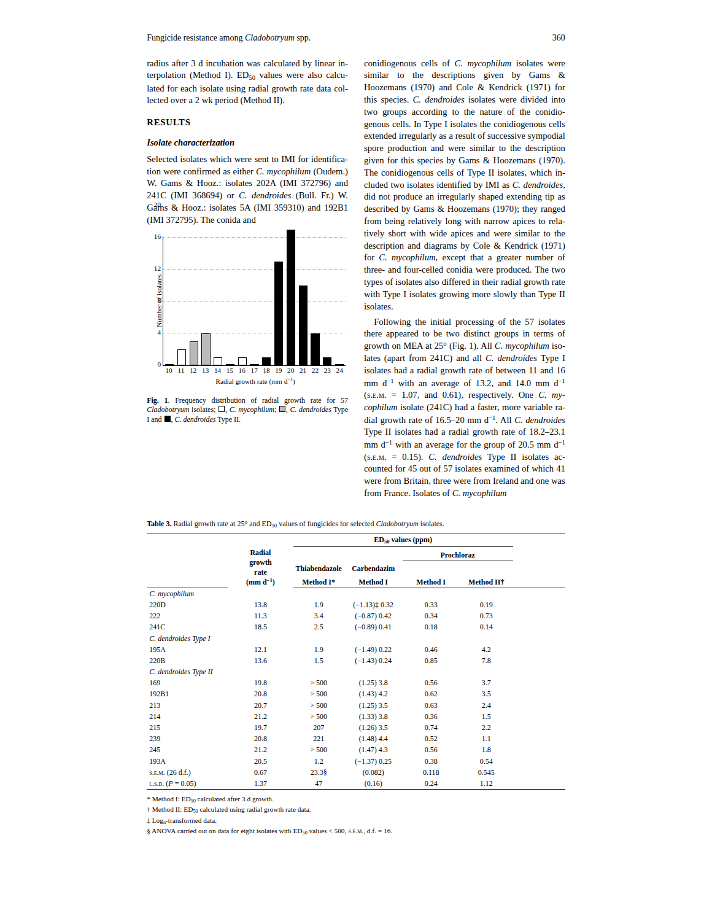Fungicide resistance among Cladobotryum spp.
360
radius after 3 d incubation was calculated by linear interpolation (Method I). ED50 values were also calculated for each isolate using radial growth rate data collected over a 2 wk period (Method II).
Results
Isolate characterization
Selected isolates which were sent to IMI for identification were confirmed as either C. mycophilum (Oudem.) W. Gams & Hooz.: isolates 202A (IMI 372796) and 241C (IMI 368694) or C. dendroides (Bull. Fr.) W. Gams & Hooz.: isolates 5A (IMI 359310) and 192B1 (IMI 372795). The conida and
Number of isolates
0
4
8
12
16
20
10
11
12
13
14
15
16
17
18
19
20
21
22
23
24
Radial growth rate (mm d−1)
Fig. 1. Frequency distribution of radial growth rate for 57 Cladobotryum isolates; , C. mycophilum; , C. dendroides Type I and , C. dendroides Type II.
conidiogenous cells of C. mycophilum isolates were similar to the descriptions given by Gams & Hoozemans (1970) and Cole & Kendrick (1971) for this species. C. dendroides isolates were divided into two groups according to the nature of the conidiogenous cells. In Type I isolates the conidiogenous cells extended irregularly as a result of successive sympodial spore production and were similar to the description given for this species by Gams & Hoozemans (1970). The conidiogenous cells of Type II isolates, which included two isolates identified by IMI as C. dendroides, did not produce an irregularly shaped extending tip as described by Gams & Hoozemans (1970); they ranged from being relatively long with narrow apices to relatively short with wide apices and were similar to the description and diagrams by Cole & Kendrick (1971) for C. mycophilum, except that a greater number of three- and four-celled conidia were produced. The two types of isolates also differed in their radial growth rate with Type I isolates growing more slowly than Type II isolates.
Following the initial processing of the 57 isolates there appeared to be two distinct groups in terms of growth on MEA at 25° (Fig. 1). All C. mycophilum isolates (apart from 241C) and all C. dendroides Type I isolates had a radial growth rate of between 11 and 16 mm d−1 with an average of 13.2, and 14.0 mm d−1 (s.e.m. = 1.07, and 0.61), respectively. One C. mycophilum isolate (241C) had a faster, more variable radial growth rate of 16.5–20 mm d−1. All C. dendroides Type II isolates had a radial growth rate of 18.2–23.1 mm d−1 with an average for the group of 20.5 mm d−1 (s.e.m. = 0.15). C. dendroides Type II isolates accounted for 45 out of 57 isolates examined of which 41 were from Britain, three were from Ireland and one was from France. Isolates of C. mycophilum
Table 3. Radial growth rate at 25° and ED50 values of fungicides for selected Cladobotryum isolates.
| | | ED 50 values (ppm) | |
| --- | --- | --- | --- |
| | Radial growth rate (mm d −1 ) | | | Prochloraz | |
| | Thiabendazole | Carbendazim | | | |
| | Method I* | Method I | Method I | Method II† | |
| C. mycophilum | | | | | |
| 220D | 13.8 | 1.9 | (−1.13)‡ 0.32 | 0.33 | 0.19 | |
| 222 | 11.3 | 3.4 | (−0.87) 0.42 | 0.34 | 0.73 | |
| 241C | 18.5 | 2.5 | (−0.89) 0.41 | 0.18 | 0.14 | |
| C. dendroides Type I | | | | | |
| 195A | 12.1 | 1.9 | (−1.49) 0.22 | 0.46 | 4.2 | |
| 220B | 13.6 | 1.5 | (−1.43) 0.24 | 0.85 | 7.8 | |
| C. dendroides Type II | | | | | |
| 169 | 19.8 | > 500 | (1.25) 3.8 | 0.56 | 3.7 | |
| 192B1 | 20.8 | > 500 | (1.43) 4.2 | 0.62 | 3.5 | |
| 213 | 20.7 | > 500 | (1.25) 3.5 | 0.63 | 2.4 | |
| 214 | 21.2 | > 500 | (1.33) 3.8 | 0.36 | 1.5 | |
| 215 | 19.7 | 207 | (1.26) 3.5 | 0.74 | 2.2 | |
| 239 | 20.8 | 221 | (1.48) 4.4 | 0.52 | 1.1 | |
| 245 | 21.2 | > 500 | (1.47) 4.3 | 0.56 | 1.8 | |
| 193A | 20.5 | 1.2 | (−1.37) 0.25 | 0.38 | 0.54 | |
| s.e.m. (26 d.f.) | 0.67 | 23.3§ | (0.082) | 0.118 | 0.545 | |
| l.s.d. ( P = 0.05) | 1.37 | 47 | (0.16) | 0.24 | 1.12 | |
* Method I: ED50 calculated after 3 d growth.
† Method II: ED50 calculated using radial growth rate data.
‡ Logn-transformed data.
§ ANOVA carried out on data for eight isolates with ED50 values < 500, s.e.m., d.f. = 16.